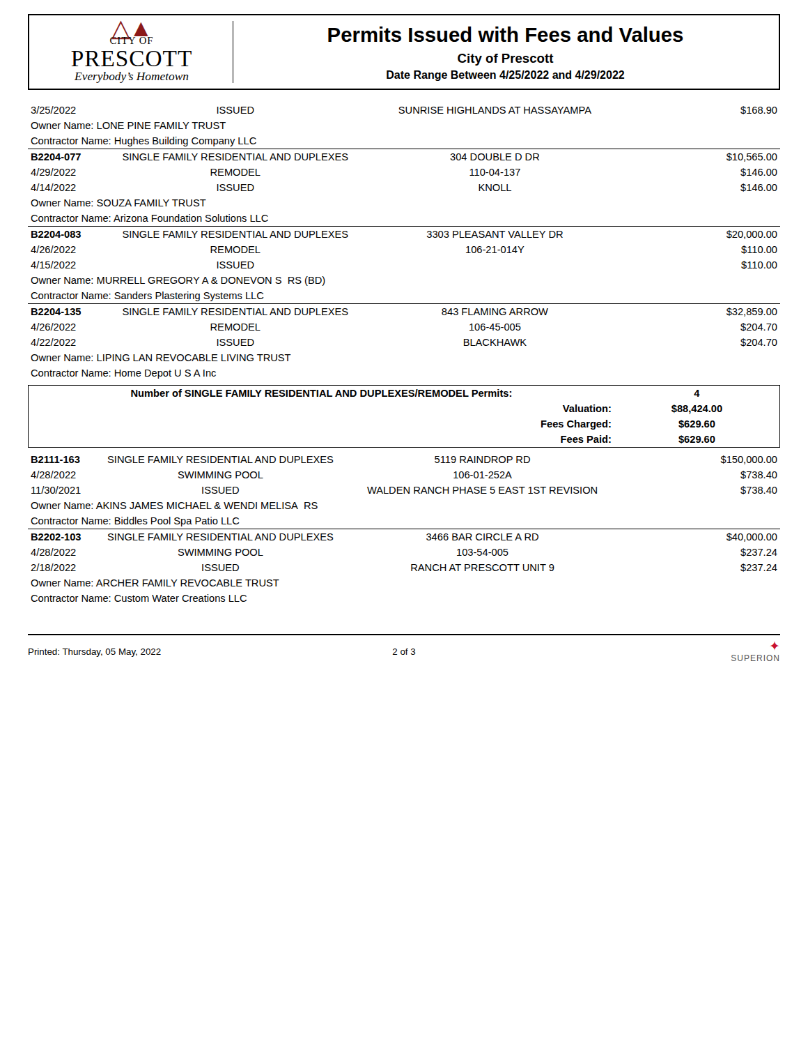△▲
CITY OF
PRESCOTT
Everybody’s Hometown
Permits Issued with Fees and Values
City of Prescott
Date Range Between 4/25/2022 and 4/29/2022
| 3/25/2022 | ISSUED | SUNRISE HIGHLANDS AT HASSAYAMPA | $168.90 |
| Owner Name: LONE PINE FAMILY TRUST |
| Contractor Name: Hughes Building Company LLC |
| B2204-077 | SINGLE FAMILY RESIDENTIAL AND DUPLEXES | 304 DOUBLE D DR | $10,565.00 |
| 4/29/2022 | REMODEL | 110-04-137 | $146.00 |
| 4/14/2022 | ISSUED | KNOLL | $146.00 |
| Owner Name: SOUZA FAMILY TRUST |
| Contractor Name: Arizona Foundation Solutions LLC |
| B2204-083 | SINGLE FAMILY RESIDENTIAL AND DUPLEXES | 3303 PLEASANT VALLEY DR | $20,000.00 |
| 4/26/2022 | REMODEL | 106-21-014Y | $110.00 |
| 4/15/2022 | ISSUED | | $110.00 |
| Owner Name: MURRELL GREGORY A & DONEVON S RS (BD) |
| Contractor Name: Sanders Plastering Systems LLC |
| B2204-135 | SINGLE FAMILY RESIDENTIAL AND DUPLEXES | 843 FLAMING ARROW | $32,859.00 |
| 4/26/2022 | REMODEL | 106-45-005 | $204.70 |
| 4/22/2022 | ISSUED | BLACKHAWK | $204.70 |
| Owner Name: LIPING LAN REVOCABLE LIVING TRUST |
| Contractor Name: Home Depot U S A Inc |
| Number of SINGLE FAMILY RESIDENTIAL AND DUPLEXES/REMODEL Permits: | 4 |
| | Valuation: | $88,424.00 |
| | Fees Charged: | $629.60 |
| | Fees Paid: | $629.60 |
| B2111-163 | SINGLE FAMILY RESIDENTIAL AND DUPLEXES | 5119 RAINDROP RD | $150,000.00 |
| 4/28/2022 | SWIMMING POOL | 106-01-252A | $738.40 |
| 11/30/2021 | ISSUED | WALDEN RANCH PHASE 5 EAST 1ST REVISION | $738.40 |
| Owner Name: AKINS JAMES MICHAEL & WENDI MELISA RS |
| Contractor Name: Biddles Pool Spa Patio LLC |
| B2202-103 | SINGLE FAMILY RESIDENTIAL AND DUPLEXES | 3466 BAR CIRCLE A RD | $40,000.00 |
| 4/28/2022 | SWIMMING POOL | 103-54-005 | $237.24 |
| 2/18/2022 | ISSUED | RANCH AT PRESCOTT UNIT 9 | $237.24 |
| Owner Name: ARCHER FAMILY REVOCABLE TRUST |
| Contractor Name: Custom Water Creations LLC |
Printed: Thursday, 05 May, 2022
2 of 3
✦
SUPERION